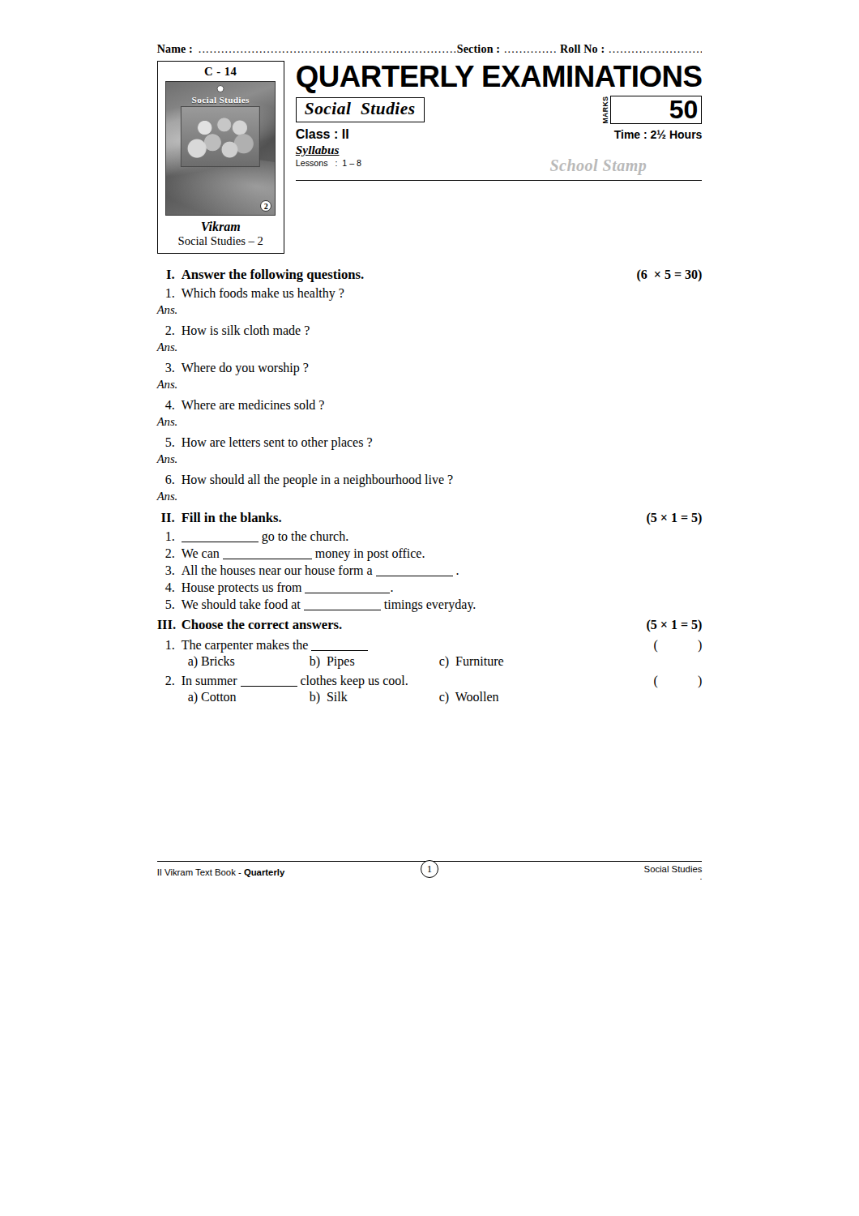Name : ............................................................................... Section : .............. Roll No : ..........................
C - 14
Social Studies
2
Vikram
Social Studies – 2
QUARTERLY EXAMINATIONS
Social Studies
MARKS
50
Class : II
Time : 2½ Hours
Syllabus
Lessons : 1 – 8
School Stamp
I.
Answer the following questions.
(6 × 5 = 30)
1.
Which foods make us healthy ?
Ans.
2.
How is silk cloth made ?
Ans.
3.
Where do you worship ?
Ans.
4.
Where are medicines sold ?
Ans.
5.
How are letters sent to other places ?
Ans.
6.
How should all the people in a neighbourhood live ?
Ans.
II.
Fill in the blanks.
(5 × 1 = 5)
1.
go to the church.
2.
We can money in post office.
3.
All the houses near our house form a .
4.
House protects us from .
5.
We should take food at timings everyday.
III.
Choose the correct answers.
(5 × 1 = 5)
1.
The carpenter makes the
()
a) Bricks
b) Pipes
c) Furniture
2.
In summer clothes keep us cool.
()
a) Cotton
b) Silk
c) Woollen
II Vikram Text Book - Quarterly
1
Social Studies .